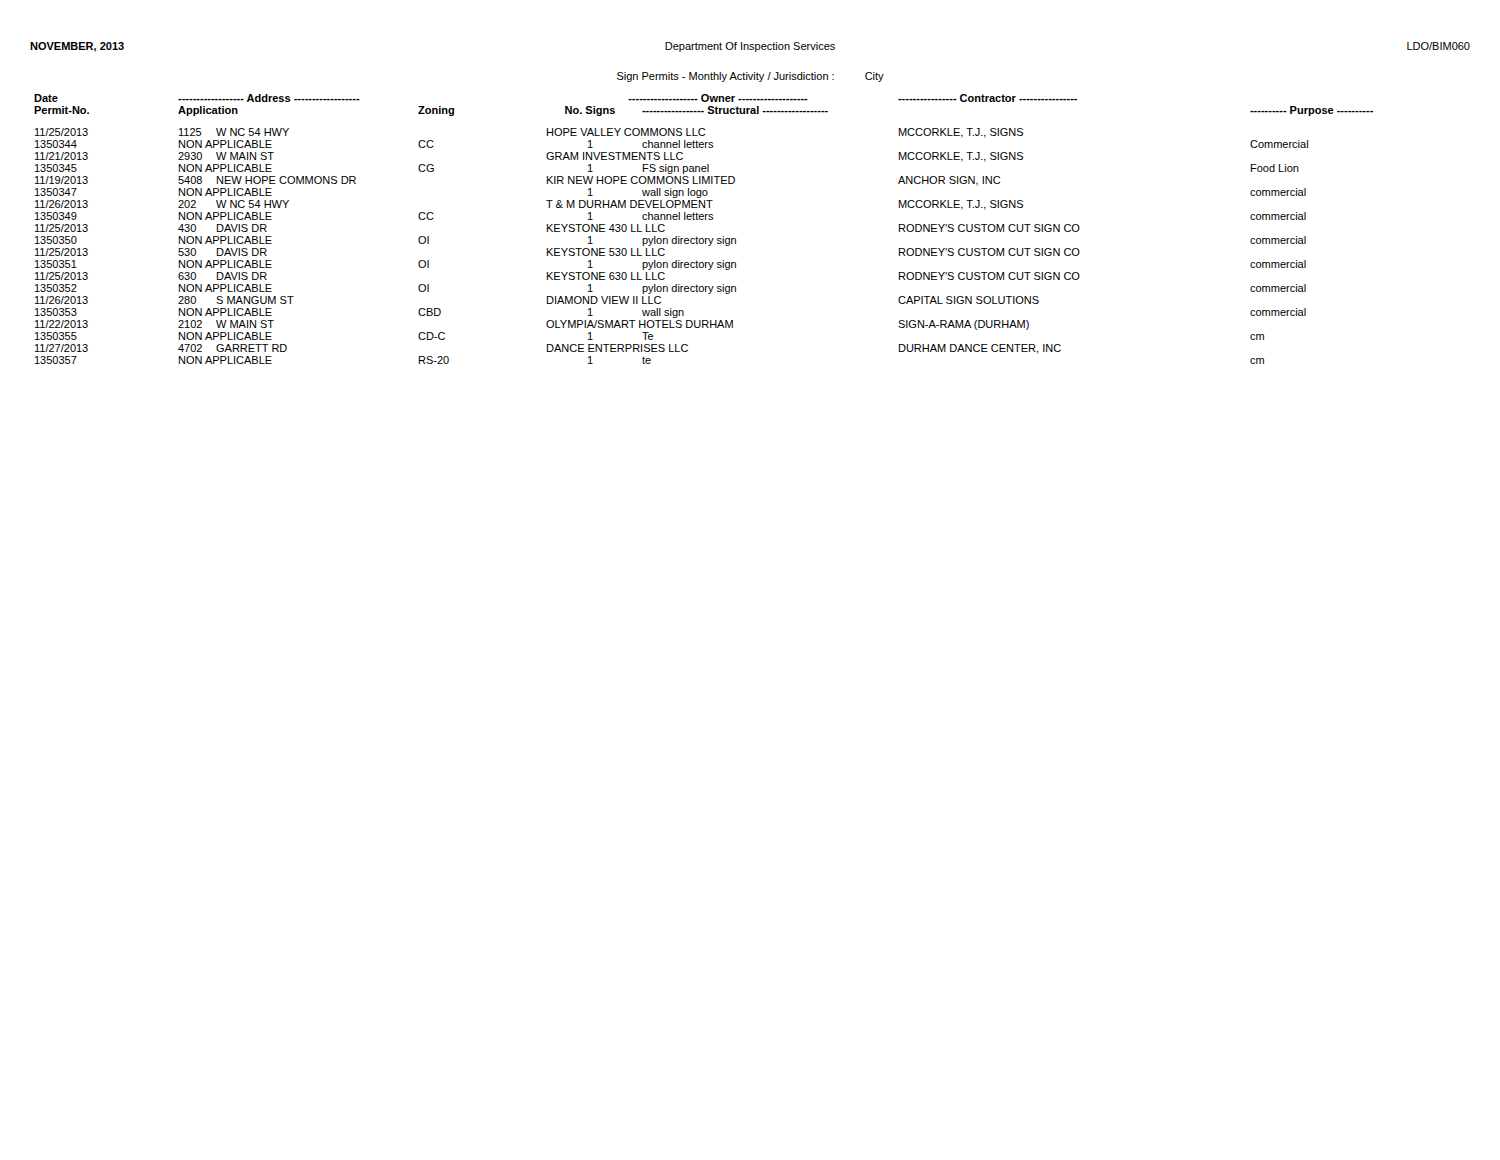NOVEMBER, 2013
Department Of Inspection Services
LDO/BIM060
Sign Permits - Monthly Activity / Jurisdiction :City
| Date | ------------------ Address ------------------ | ------------------- Owner ------------------- | ---------------- Contractor ---------------- |
| --- | --- | --- | --- |
| Permit-No. | Application | Zoning | No. Signs | ----------------- Structural ------------------ | | ---------- Purpose ---------- |
| 11/25/2013 | 1125 W NC 54 HWY | HOPE VALLEY COMMONS LLC | MCCORKLE, T.J., SIGNS |
| 1350344 | NON APPLICABLE | CC | 1 | channel letters | | Commercial |
| 11/21/2013 | 2930 W MAIN ST | GRAM INVESTMENTS LLC | MCCORKLE, T.J., SIGNS |
| 1350345 | NON APPLICABLE | CG | 1 | FS sign panel | | Food Lion |
| 11/19/2013 | 5408 NEW HOPE COMMONS DR | KIR NEW HOPE COMMONS LIMITED | ANCHOR SIGN, INC |
| 1350347 | NON APPLICABLE | | 1 | wall sign logo | | commercial |
| 11/26/2013 | 202 W NC 54 HWY | T & M DURHAM DEVELOPMENT | MCCORKLE, T.J., SIGNS |
| 1350349 | NON APPLICABLE | CC | 1 | channel letters | | commercial |
| 11/25/2013 | 430 DAVIS DR | KEYSTONE 430 LL LLC | RODNEY'S CUSTOM CUT SIGN CO |
| 1350350 | NON APPLICABLE | OI | 1 | pylon directory sign | | commercial |
| 11/25/2013 | 530 DAVIS DR | KEYSTONE 530 LL LLC | RODNEY'S CUSTOM CUT SIGN CO |
| 1350351 | NON APPLICABLE | OI | 1 | pylon directory sign | | commercial |
| 11/25/2013 | 630 DAVIS DR | KEYSTONE 630 LL LLC | RODNEY'S CUSTOM CUT SIGN CO |
| 1350352 | NON APPLICABLE | OI | 1 | pylon directory sign | | commercial |
| 11/26/2013 | 280 S MANGUM ST | DIAMOND VIEW II LLC | CAPITAL SIGN SOLUTIONS |
| 1350353 | NON APPLICABLE | CBD | 1 | wall sign | | commercial |
| 11/22/2013 | 2102 W MAIN ST | OLYMPIA/SMART HOTELS DURHAM | SIGN-A-RAMA (DURHAM) |
| 1350355 | NON APPLICABLE | CD-C | 1 | Te | | cm |
| 11/27/2013 | 4702 GARRETT RD | DANCE ENTERPRISES LLC | DURHAM DANCE CENTER, INC |
| 1350357 | NON APPLICABLE | RS-20 | 1 | te | | cm |